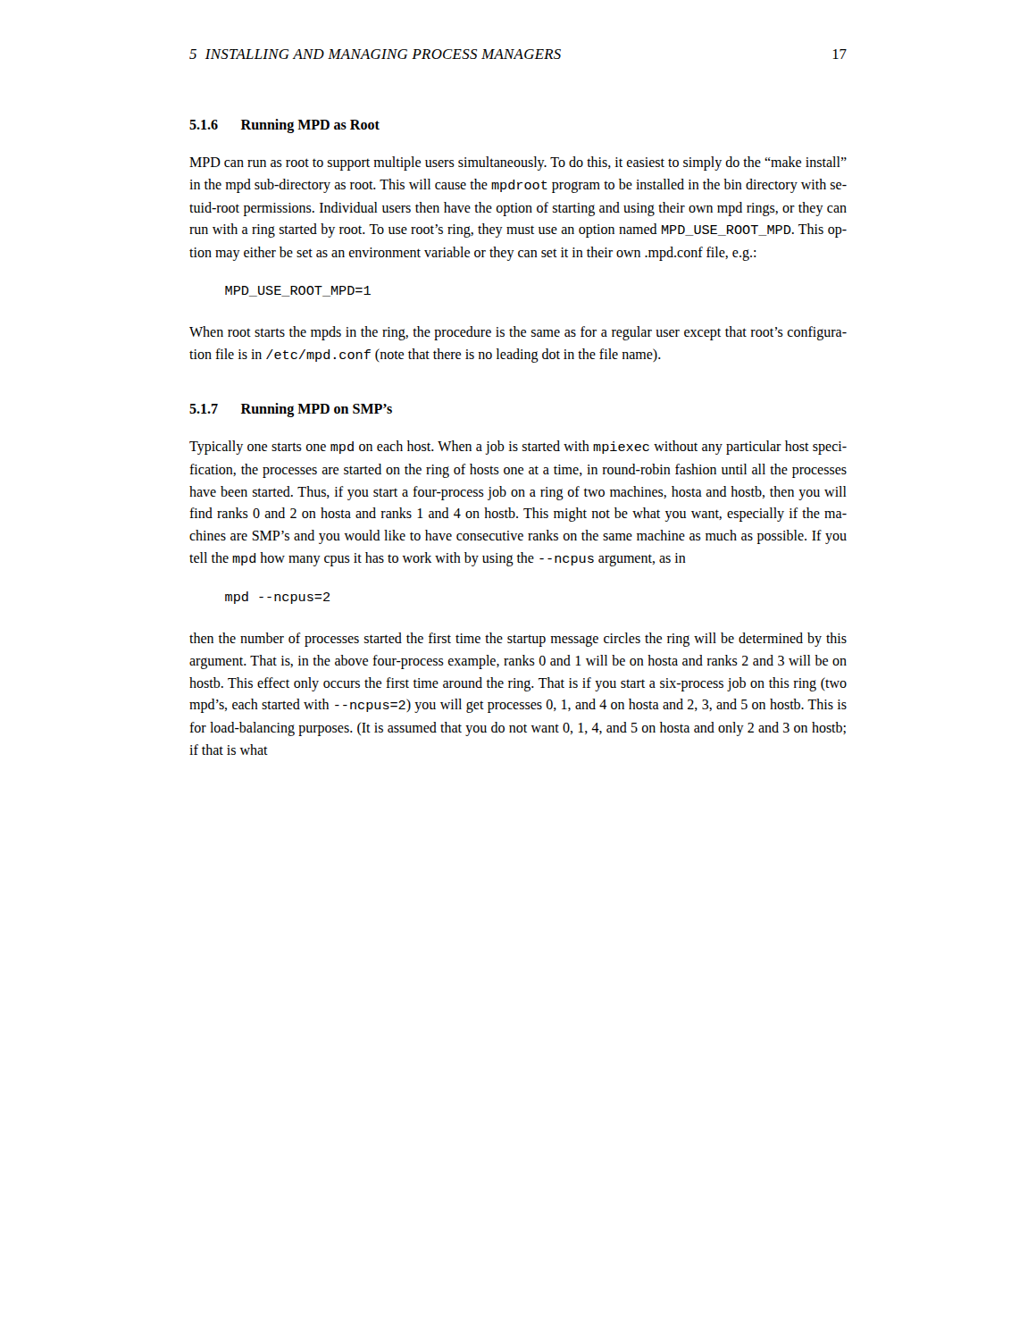5 INSTALLING AND MANAGING PROCESS MANAGERS 17
5.1.6 Running MPD as Root
MPD can run as root to support multiple users simultaneously. To do this, it easiest to simply do the “make install” in the mpd sub-directory as root. This will cause the mpdroot program to be installed in the bin directory with setuid-root permissions. Individual users then have the option of starting and using their own mpd rings, or they can run with a ring started by root. To use root’s ring, they must use an option named MPD_USE_ROOT_MPD. This option may either be set as an environment variable or they can set it in their own .mpd.conf file, e.g.:
MPD_USE_ROOT_MPD=1
When root starts the mpds in the ring, the procedure is the same as for a regular user except that root’s configuration file is in /etc/mpd.conf (note that there is no leading dot in the file name).
5.1.7 Running MPD on SMP’s
Typically one starts one mpd on each host. When a job is started with mpiexec without any particular host specification, the processes are started on the ring of hosts one at a time, in round-robin fashion until all the processes have been started. Thus, if you start a four-process job on a ring of two machines, hosta and hostb, then you will find ranks 0 and 2 on hosta and ranks 1 and 4 on hostb. This might not be what you want, especially if the machines are SMP’s and you would like to have consecutive ranks on the same machine as much as possible. If you tell the mpd how many cpus it has to work with by using the --ncpus argument, as in
mpd --ncpus=2
then the number of processes started the first time the startup message circles the ring will be determined by this argument. That is, in the above four-process example, ranks 0 and 1 will be on hosta and ranks 2 and 3 will be on hostb. This effect only occurs the first time around the ring. That is if you start a six-process job on this ring (two mpd’s, each started with --ncpus=2) you will get processes 0, 1, and 4 on hosta and 2, 3, and 5 on hostb. This is for load-balancing purposes. (It is assumed that you do not want 0, 1, 4, and 5 on hosta and only 2 and 3 on hostb; if that is what